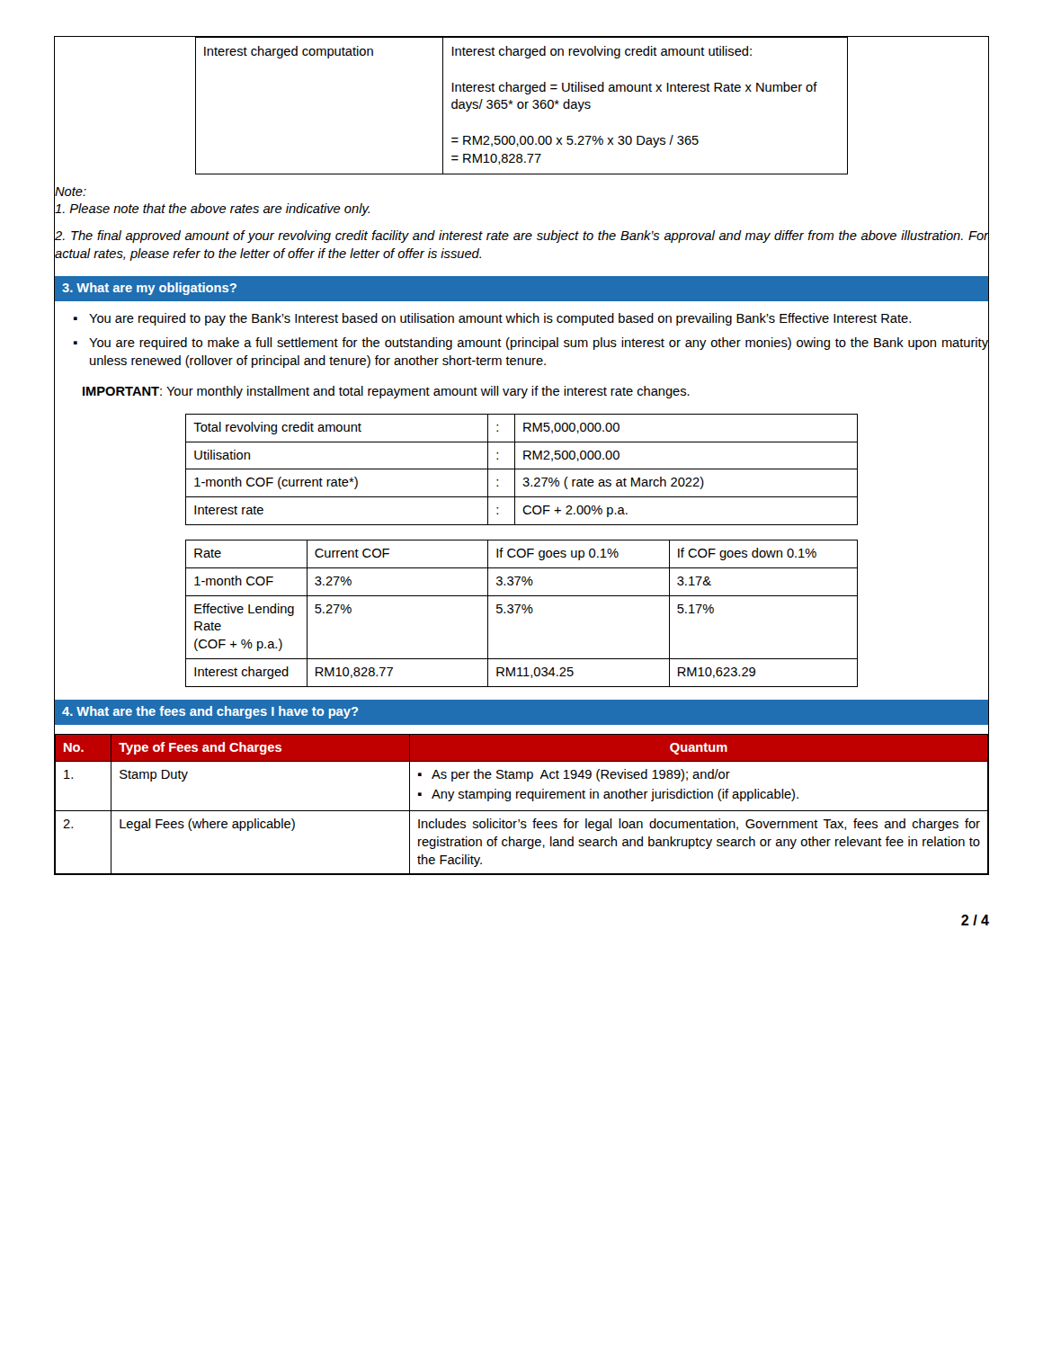| Interest charged computation | Interest charged on revolving credit amount utilised: Interest charged = Utilised amount x Interest Rate x Number of days/ 365* or 360* days = RM2,500,00.00 x 5.27% x 30 Days / 365 = RM10,828.77 |
Note:
1. Please note that the above rates are indicative only.
2. The final approved amount of your revolving credit facility and interest rate are subject to the Bank’s approval and may differ from the above illustration. For actual rates, please refer to the letter of offer if the letter of offer is issued.
3. What are my obligations?
You are required to pay the Bank’s Interest based on utilisation amount which is computed based on prevailing Bank’s Effective Interest Rate.
You are required to make a full settlement for the outstanding amount (principal sum plus interest or any other monies) owing to the Bank upon maturity unless renewed (rollover of principal and tenure) for another short-term tenure.
IMPORTANT: Your monthly installment and total repayment amount will vary if the interest rate changes.
| Total revolving credit amount | : | RM5,000,000.00 |
| Utilisation | : | RM2,500,000.00 |
| 1-month COF (current rate*) | : | 3.27% ( rate as at March 2022) |
| Interest rate | : | COF + 2.00% p.a. |
| Rate | Current COF | If COF goes up 0.1% | If COF goes down 0.1% |
| 1-month COF | 3.27% | 3.37% | 3.17& |
| Effective Lending Rate (COF + % p.a.) | 5.27% | 5.37% | 5.17% |
| Interest charged | RM10,828.77 | RM11,034.25 | RM10,623.29 |
4. What are the fees and charges I have to pay?
| No. | Type of Fees and Charges | Quantum |
| --- | --- | --- |
| 1. | Stamp Duty | As per the Stamp Act 1949 (Revised 1989); and/or Any stamping requirement in another jurisdiction (if applicable). |
| 2. | Legal Fees (where applicable) | Includes solicitor’s fees for legal loan documentation, Government Tax, fees and charges for registration of charge, land search and bankruptcy search or any other relevant fee in relation to the Facility. |
2 / 4